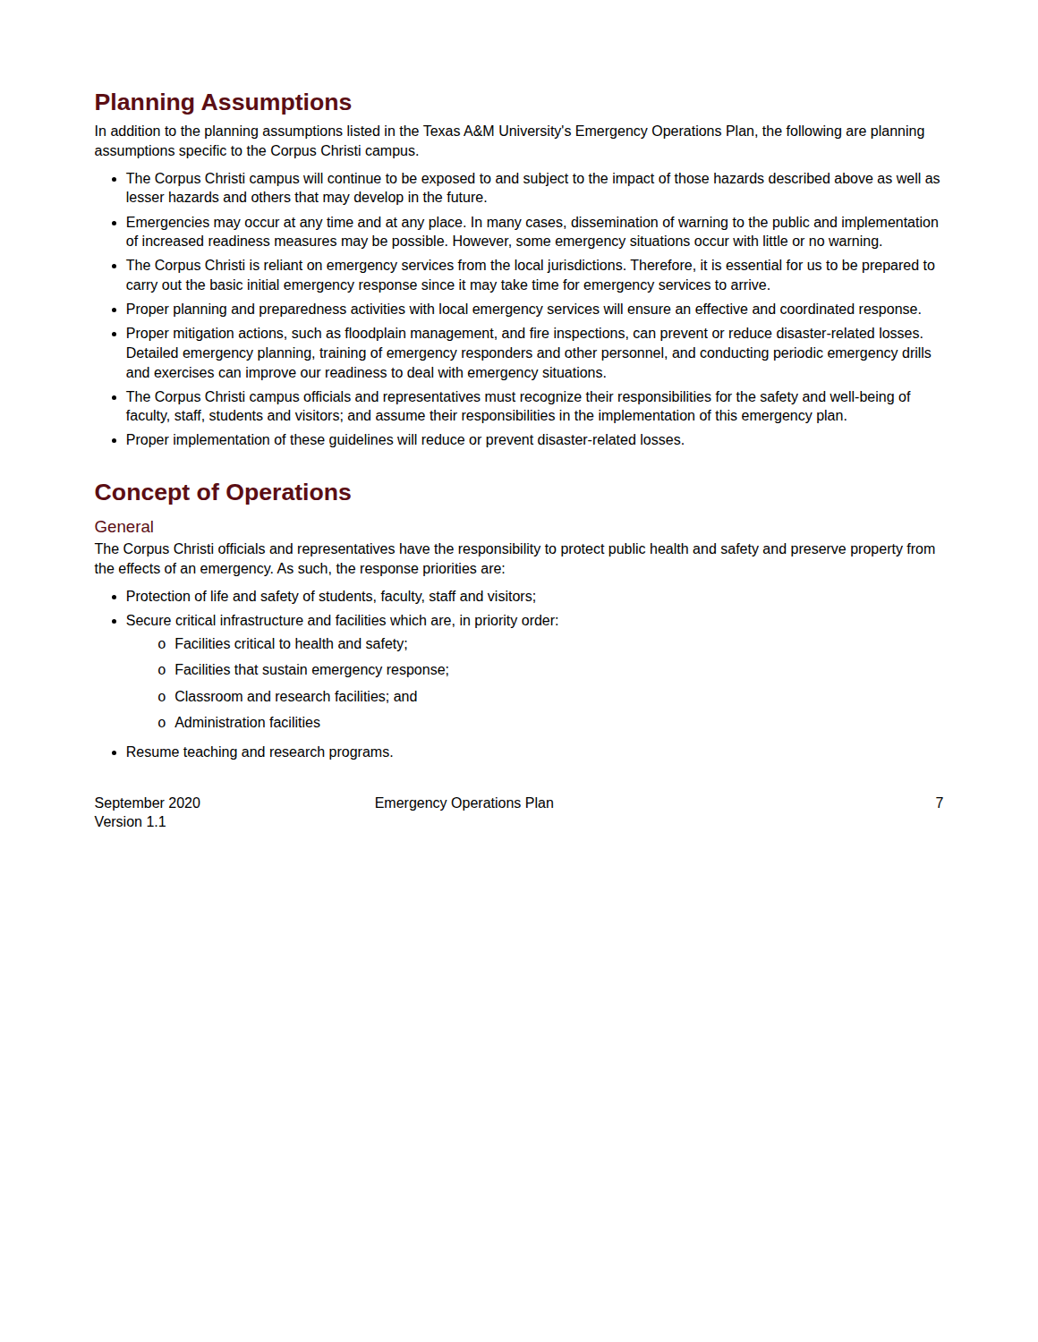Planning Assumptions
In addition to the planning assumptions listed in the Texas A&M University's Emergency Operations Plan, the following are planning assumptions specific to the Corpus Christi campus.
The Corpus Christi campus will continue to be exposed to and subject to the impact of those hazards described above as well as lesser hazards and others that may develop in the future.
Emergencies may occur at any time and at any place. In many cases, dissemination of warning to the public and implementation of increased readiness measures may be possible. However, some emergency situations occur with little or no warning.
The Corpus Christi is reliant on emergency services from the local jurisdictions. Therefore, it is essential for us to be prepared to carry out the basic initial emergency response since it may take time for emergency services to arrive.
Proper planning and preparedness activities with local emergency services will ensure an effective and coordinated response.
Proper mitigation actions, such as floodplain management, and fire inspections, can prevent or reduce disaster-related losses. Detailed emergency planning, training of emergency responders and other personnel, and conducting periodic emergency drills and exercises can improve our readiness to deal with emergency situations.
The Corpus Christi campus officials and representatives must recognize their responsibilities for the safety and well-being of faculty, staff, students and visitors; and assume their responsibilities in the implementation of this emergency plan.
Proper implementation of these guidelines will reduce or prevent disaster-related losses.
Concept of Operations
General
The Corpus Christi officials and representatives have the responsibility to protect public health and safety and preserve property from the effects of an emergency. As such, the response priorities are:
Protection of life and safety of students, faculty, staff and visitors;
Secure critical infrastructure and facilities which are, in priority order:
Facilities critical to health and safety;
Facilities that sustain emergency response;
Classroom and research facilities; and
Administration facilities
Resume teaching and research programs.
| September 2020 | Emergency Operations Plan | 7 |
| Version 1.1 | | |